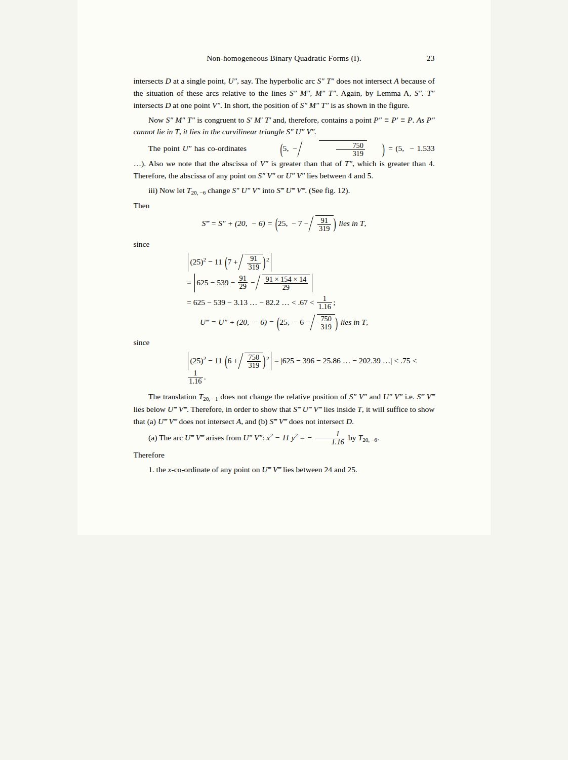Non-homogeneous Binary Quadratic Forms (I).23
intersects D at a single point, U″, say. The hyperbolic arc S″ T″ does not intersect A because of the situation of these arcs relative to the lines S″ M″, M″ T″. Again, by Lemma A, S″. T″ intersects D at one point V″. In short, the position of S″ M″ T″ is as shown in the figure.
Now S″ M″ T″ is congruent to S′ M′ T′ and, therefore, contains a point P″ ≡ P′ ≡ P. As P″ cannot lie in T, it lies in the curvilinear triangle S″ U″ V″.
The point U″ has co-ordinates (5, − 750319) = (5, − 1.533 …). Also we note that the abscissa of V″ is greater than that of T″, which is greater than 4. Therefore, the abscissa of any point on S″ V″ or U″ V″ lies between 4 and 5.
iii) Now let T20, −6 change S″ U″ V″ into S‴ U‴ V‴. (See fig. 12).
Then
S‴ = S″ + (20, − 6) = (25, − 7 − 91319) lies in T,
since
(25)2 − 11 (7 + 91319)2 = 625 − 539 − 9129 − 91 × 154 × 1429 = 625 − 539 − 3.13 … − 82.2 … < .67 < 11.16; U‴ = U″ + (20, − 6) = (25, − 6 − 750319) lies in T,
since
(25)2 − 11 (6 + 750319)2 = |625 − 396 − 25.86 … − 202.39 …| < .75 < 11.16.
The translation T20, −1 does not change the relative position of S″ V″ and U″ V″ i.e. S‴ V‴ lies below U‴ V‴. Therefore, in order to show that S‴ U‴ V‴ lies inside T, it will suffice to show that (a) U‴ V‴ does not intersect A, and (b) S‴ V‴ does not intersect D.
(a) The arc U‴ V‴ arises from U″ V″: x2 − 11 y2 = − 11.16 by T20, −6.
Therefore
1. the x-co-ordinate of any point on U‴ V‴ lies between 24 and 25.